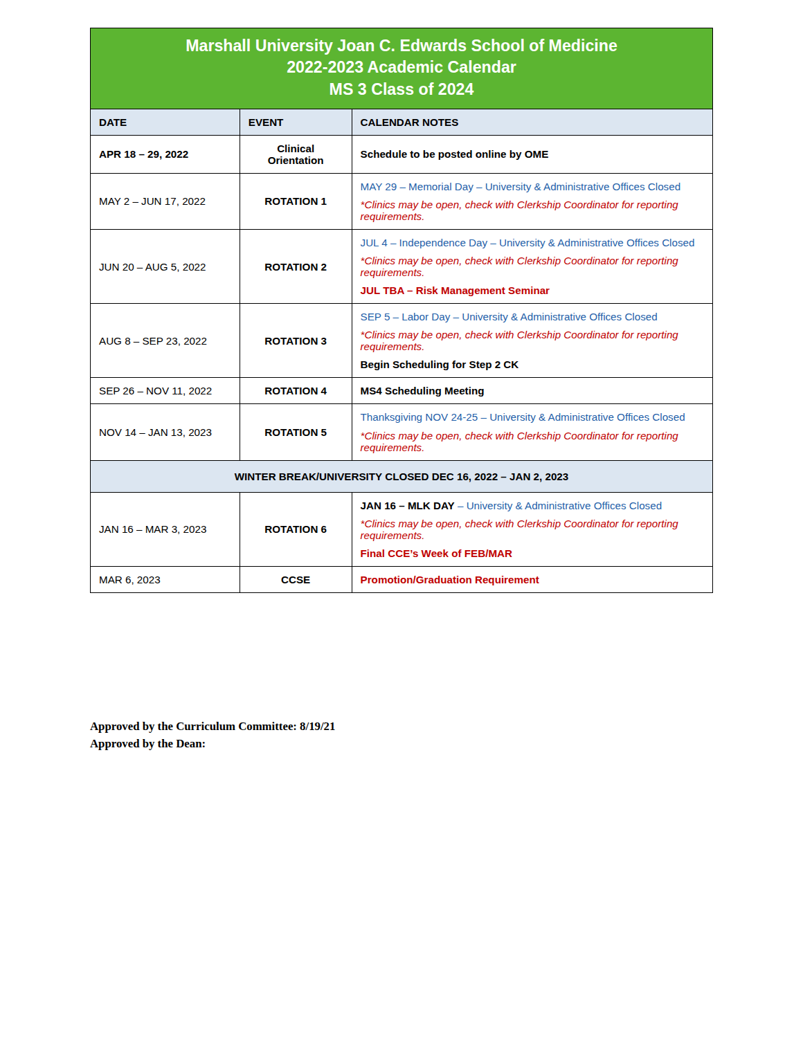Marshall University Joan C. Edwards School of Medicine 2022-2023 Academic Calendar MS 3 Class of 2024
| DATE | EVENT | CALENDAR NOTES |
| --- | --- | --- |
| APR 18 – 29, 2022 | Clinical Orientation | Schedule to be posted online by OME |
| MAY 2 – JUN 17, 2022 | ROTATION 1 | MAY 29 – Memorial Day – University & Administrative Offices Closed *Clinics may be open, check with Clerkship Coordinator for reporting requirements. |
| JUN 20 – AUG 5, 2022 | ROTATION 2 | JUL 4 – Independence Day – University & Administrative Offices Closed *Clinics may be open, check with Clerkship Coordinator for reporting requirements. JUL TBA – Risk Management Seminar |
| AUG 8 – SEP 23, 2022 | ROTATION 3 | SEP 5 – Labor Day – University & Administrative Offices Closed *Clinics may be open, check with Clerkship Coordinator for reporting requirements. Begin Scheduling for Step 2 CK |
| SEP 26 – NOV 11, 2022 | ROTATION 4 | MS4 Scheduling Meeting |
| NOV 14 – JAN 13, 2023 | ROTATION 5 | Thanksgiving NOV 24-25 – University & Administrative Offices Closed *Clinics may be open, check with Clerkship Coordinator for reporting requirements. |
| WINTER BREAK/UNIVERSITY CLOSED DEC 16, 2022 – JAN 2, 2023 |
| JAN 16 – MAR 3, 2023 | ROTATION 6 | JAN 16 – MLK DAY – University & Administrative Offices Closed *Clinics may be open, check with Clerkship Coordinator for reporting requirements. Final CCE’s Week of FEB/MAR |
| MAR 6, 2023 | CCSE | Promotion/Graduation Requirement |
Approved by the Curriculum Committee: 8/19/21
Approved by the Dean: